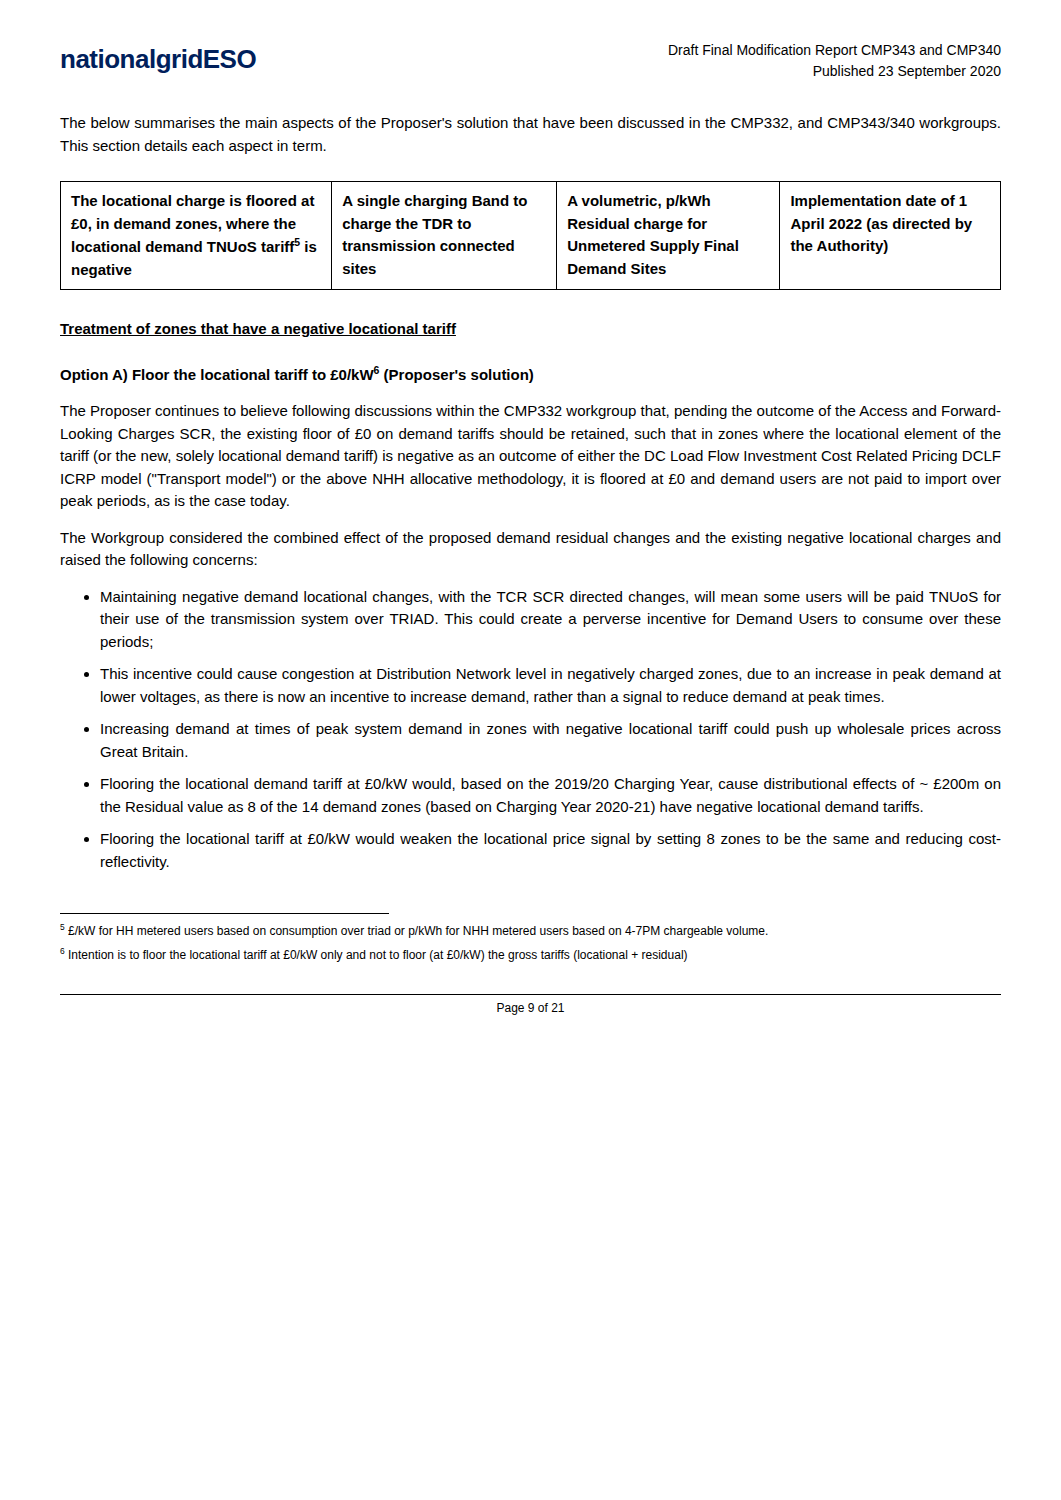| national grid ESO | Draft Final Modification Report CMP343 and CMP340 Published 23 September 2020 |
The below summarises the main aspects of the Proposer's solution that have been discussed in the CMP332, and CMP343/340 workgroups. This section details each aspect in term.
| The locational charge is floored at £0, in demand zones, where the locational demand TNUoS tariff 5 is negative | A single charging Band to charge the TDR to transmission connected sites | A volumetric, p/kWh Residual charge for Unmetered Supply Final Demand Sites | Implementation date of 1 April 2022 (as directed by the Authority) |
Treatment of zones that have a negative locational tariff
Option A) Floor the locational tariff to £0/kW6 (Proposer's solution)
The Proposer continues to believe following discussions within the CMP332 workgroup that, pending the outcome of the Access and Forward-Looking Charges SCR, the existing floor of £0 on demand tariffs should be retained, such that in zones where the locational element of the tariff (or the new, solely locational demand tariff) is negative as an outcome of either the DC Load Flow Investment Cost Related Pricing DCLF ICRP model ("Transport model") or the above NHH allocative methodology, it is floored at £0 and demand users are not paid to import over peak periods, as is the case today.
The Workgroup considered the combined effect of the proposed demand residual changes and the existing negative locational charges and raised the following concerns:
Maintaining negative demand locational changes, with the TCR SCR directed changes, will mean some users will be paid TNUoS for their use of the transmission system over TRIAD. This could create a perverse incentive for Demand Users to consume over these periods;
This incentive could cause congestion at Distribution Network level in negatively charged zones, due to an increase in peak demand at lower voltages, as there is now an incentive to increase demand, rather than a signal to reduce demand at peak times.
Increasing demand at times of peak system demand in zones with negative locational tariff could push up wholesale prices across Great Britain.
Flooring the locational demand tariff at £0/kW would, based on the 2019/20 Charging Year, cause distributional effects of ~ £200m on the Residual value as 8 of the 14 demand zones (based on Charging Year 2020-21) have negative locational demand tariffs.
Flooring the locational tariff at £0/kW would weaken the locational price signal by setting 8 zones to be the same and reducing cost-reflectivity.
5 £/kW for HH metered users based on consumption over triad or p/kWh for NHH metered users based on 4-7PM chargeable volume.
6 Intention is to floor the locational tariff at £0/kW only and not to floor (at £0/kW) the gross tariffs (locational + residual)
Page 9 of 21